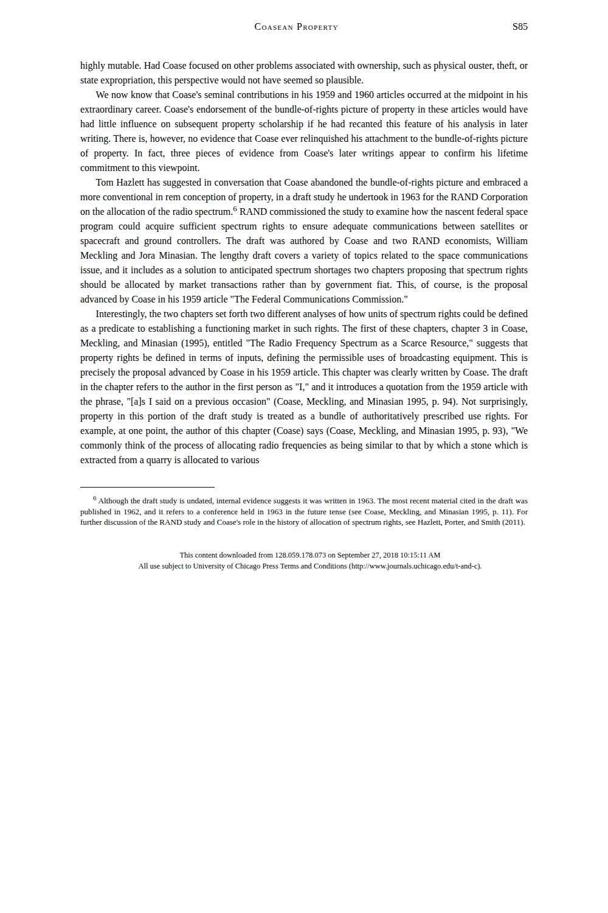Coasean Property S85
highly mutable. Had Coase focused on other problems associated with ownership, such as physical ouster, theft, or state expropriation, this perspective would not have seemed so plausible.
We now know that Coase's seminal contributions in his 1959 and 1960 articles occurred at the midpoint in his extraordinary career. Coase's endorsement of the bundle-of-rights picture of property in these articles would have had little influence on subsequent property scholarship if he had recanted this feature of his analysis in later writing. There is, however, no evidence that Coase ever relinquished his attachment to the bundle-of-rights picture of property. In fact, three pieces of evidence from Coase's later writings appear to confirm his lifetime commitment to this viewpoint.
Tom Hazlett has suggested in conversation that Coase abandoned the bundle-of-rights picture and embraced a more conventional in rem conception of property, in a draft study he undertook in 1963 for the RAND Corporation on the allocation of the radio spectrum.6 RAND commissioned the study to examine how the nascent federal space program could acquire sufficient spectrum rights to ensure adequate communications between satellites or spacecraft and ground controllers. The draft was authored by Coase and two RAND economists, William Meckling and Jora Minasian. The lengthy draft covers a variety of topics related to the space communications issue, and it includes as a solution to anticipated spectrum shortages two chapters proposing that spectrum rights should be allocated by market transactions rather than by government fiat. This, of course, is the proposal advanced by Coase in his 1959 article "The Federal Communications Commission."
Interestingly, the two chapters set forth two different analyses of how units of spectrum rights could be defined as a predicate to establishing a functioning market in such rights. The first of these chapters, chapter 3 in Coase, Meckling, and Minasian (1995), entitled "The Radio Frequency Spectrum as a Scarce Resource," suggests that property rights be defined in terms of inputs, defining the permissible uses of broadcasting equipment. This is precisely the proposal advanced by Coase in his 1959 article. This chapter was clearly written by Coase. The draft in the chapter refers to the author in the first person as "I," and it introduces a quotation from the 1959 article with the phrase, "[a]s I said on a previous occasion" (Coase, Meckling, and Minasian 1995, p. 94). Not surprisingly, property in this portion of the draft study is treated as a bundle of authoritatively prescribed use rights. For example, at one point, the author of this chapter (Coase) says (Coase, Meckling, and Minasian 1995, p. 93), "We commonly think of the process of allocating radio frequencies as being similar to that by which a stone which is extracted from a quarry is allocated to various
6 Although the draft study is undated, internal evidence suggests it was written in 1963. The most recent material cited in the draft was published in 1962, and it refers to a conference held in 1963 in the future tense (see Coase, Meckling, and Minasian 1995, p. 11). For further discussion of the RAND study and Coase's role in the history of allocation of spectrum rights, see Hazlett, Porter, and Smith (2011).
This content downloaded from 128.059.178.073 on September 27, 2018 10:15:11 AM
All use subject to University of Chicago Press Terms and Conditions (http://www.journals.uchicago.edu/t-and-c).